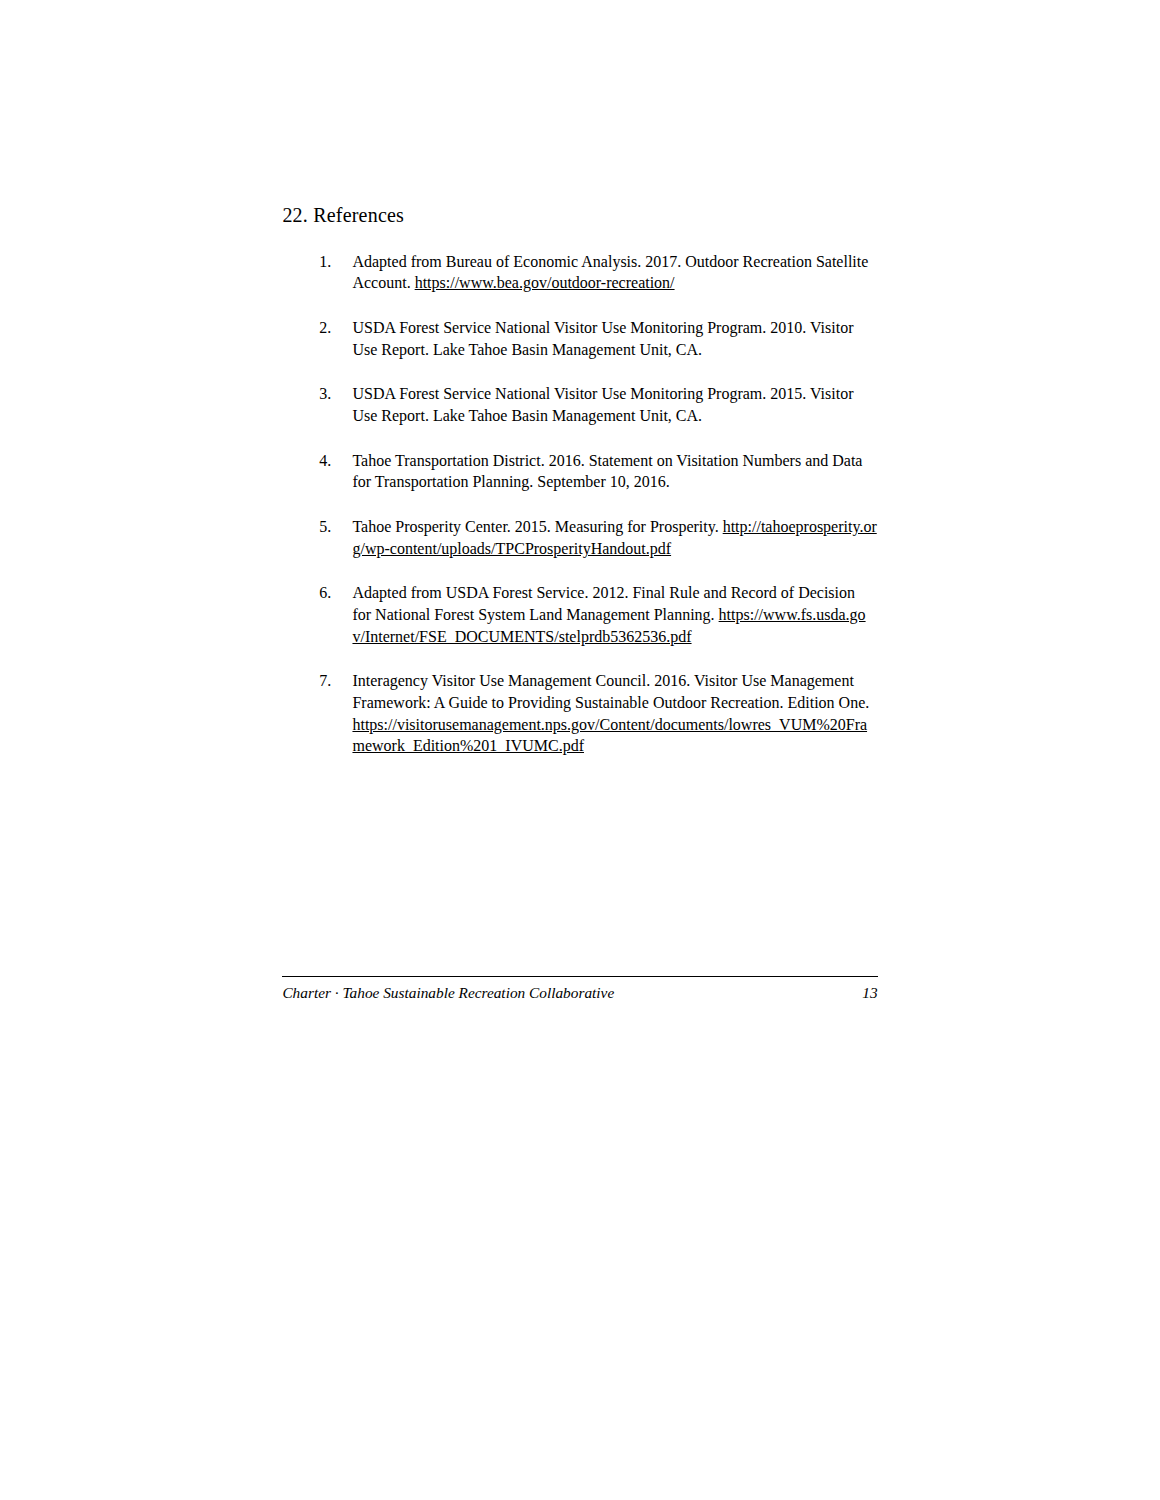22. References
Adapted from Bureau of Economic Analysis. 2017. Outdoor Recreation Satellite Account. https://www.bea.gov/outdoor-recreation/
USDA Forest Service National Visitor Use Monitoring Program. 2010. Visitor Use Report. Lake Tahoe Basin Management Unit, CA.
USDA Forest Service National Visitor Use Monitoring Program. 2015. Visitor Use Report. Lake Tahoe Basin Management Unit, CA.
Tahoe Transportation District. 2016. Statement on Visitation Numbers and Data for Transportation Planning. September 10, 2016.
Tahoe Prosperity Center. 2015. Measuring for Prosperity. http://tahoeprosperity.org/wp-content/uploads/TPCProsperityHandout.pdf
Adapted from USDA Forest Service. 2012. Final Rule and Record of Decision for National Forest System Land Management Planning. https://www.fs.usda.gov/Internet/FSE_DOCUMENTS/stelprdb5362536.pdf
Interagency Visitor Use Management Council. 2016. Visitor Use Management Framework: A Guide to Providing Sustainable Outdoor Recreation. Edition One. https://visitorusemanagement.nps.gov/Content/documents/lowres_VUM%20Framework_Edition%201_IVUMC.pdf
Charter · Tahoe Sustainable Recreation Collaborative 13